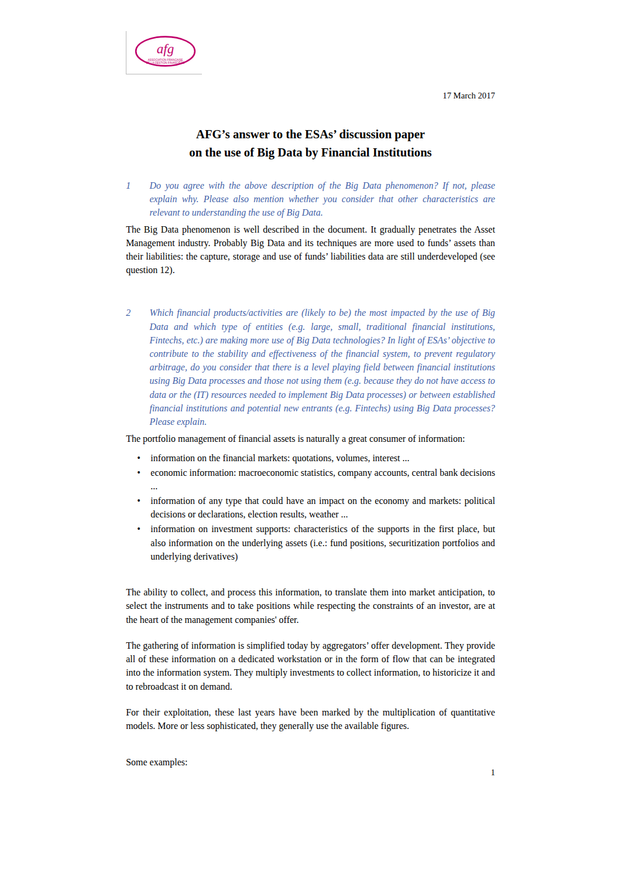17 March 2017
AFG’s answer to the ESAs’ discussion paper on the use of Big Data by Financial Institutions
1 Do you agree with the above description of the Big Data phenomenon? If not, please explain why. Please also mention whether you consider that other characteristics are relevant to understanding the use of Big Data.
The Big Data phenomenon is well described in the document. It gradually penetrates the Asset Management industry. Probably Big Data and its techniques are more used to funds’ assets than their liabilities: the capture, storage and use of funds’ liabilities data are still underdeveloped (see question 12).
2 Which financial products/activities are (likely to be) the most impacted by the use of Big Data and which type of entities (e.g. large, small, traditional financial institutions, Fintechs, etc.) are making more use of Big Data technologies? In light of ESAs’ objective to contribute to the stability and effectiveness of the financial system, to prevent regulatory arbitrage, do you consider that there is a level playing field between financial institutions using Big Data processes and those not using them (e.g. because they do not have access to data or the (IT) resources needed to implement Big Data processes) or between established financial institutions and potential new entrants (e.g. Fintechs) using Big Data processes? Please explain.
The portfolio management of financial assets is naturally a great consumer of information:
information on the financial markets: quotations, volumes, interest ...
economic information: macroeconomic statistics, company accounts, central bank decisions ...
information of any type that could have an impact on the economy and markets: political decisions or declarations, election results, weather ...
information on investment supports: characteristics of the supports in the first place, but also information on the underlying assets (i.e.: fund positions, securitization portfolios and underlying derivatives)
The ability to collect, and process this information, to translate them into market anticipation, to select the instruments and to take positions while respecting the constraints of an investor, are at the heart of the management companies' offer.
The gathering of information is simplified today by aggregators’ offer development. They provide all of these information on a dedicated workstation or in the form of flow that can be integrated into the information system. They multiply investments to collect information, to historicize it and to rebroadcast it on demand.
For their exploitation, these last years have been marked by the multiplication of quantitative models. More or less sophisticated, they generally use the available figures.
Some examples:
1